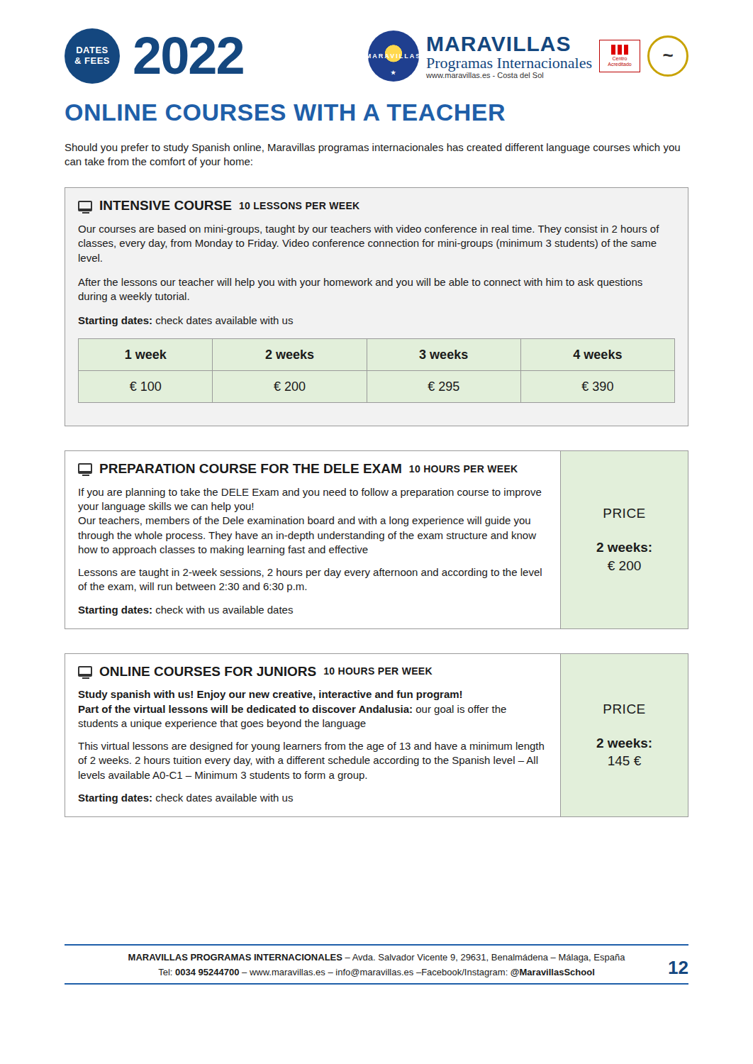DATES
& FEES
2022
MARAVILLAS★
MARAVILLAS
Programas Internacionales
www.maravillas.es - Costa del Sol
Centro Acreditado
~
ONLINE COURSES WITH A TEACHER
Should you prefer to study Spanish online, Maravillas programas internacionales has created different language courses which you can take from the comfort of your home:
INTENSIVE COURSE 10 LESSONS PER WEEK
Our courses are based on mini-groups, taught by our teachers with video conference in real time. They consist in 2 hours of classes, every day, from Monday to Friday. Video conference connection for mini-groups (minimum 3 students) of the same level.
After the lessons our teacher will help you with your homework and you will be able to connect with him to ask questions during a weekly tutorial.
Starting dates: check dates available with us
| 1 week | 2 weeks | 3 weeks | 4 weeks |
| --- | --- | --- | --- |
| € 100 | € 200 | € 295 | € 390 |
PREPARATION COURSE FOR THE DELE EXAM 10 HOURS PER WEEK
If you are planning to take the DELE Exam and you need to follow a preparation course to improve your language skills we can help you!
Our teachers, members of the Dele examination board and with a long experience will guide you through the whole process. They have an in-depth understanding of the exam structure and know how to approach classes to making learning fast and effective
Lessons are taught in 2-week sessions, 2 hours per day every afternoon and according to the level of the exam, will run between 2:30 and 6:30 p.m.
Starting dates: check with us available dates
PRICE
2 weeks:
€ 200
ONLINE COURSES FOR JUNIORS 10 HOURS PER WEEK
Study spanish with us! Enjoy our new creative, interactive and fun program!
Part of the virtual lessons will be dedicated to discover Andalusia: our goal is offer the students a unique experience that goes beyond the language
This virtual lessons are designed for young learners from the age of 13 and have a minimum length of 2 weeks. 2 hours tuition every day, with a different schedule according to the Spanish level – All levels available A0-C1 – Minimum 3 students to form a group.
Starting dates: check dates available with us
PRICE
2 weeks:
145 €
MARAVILLAS PROGRAMAS INTERNACIONALES – Avda. Salvador Vicente 9, 29631, Benalmádena – Málaga, España
Tel: 0034 95244700 – www.maravillas.es – info@maravillas.es –Facebook/Instagram: @MaravillasSchool
12